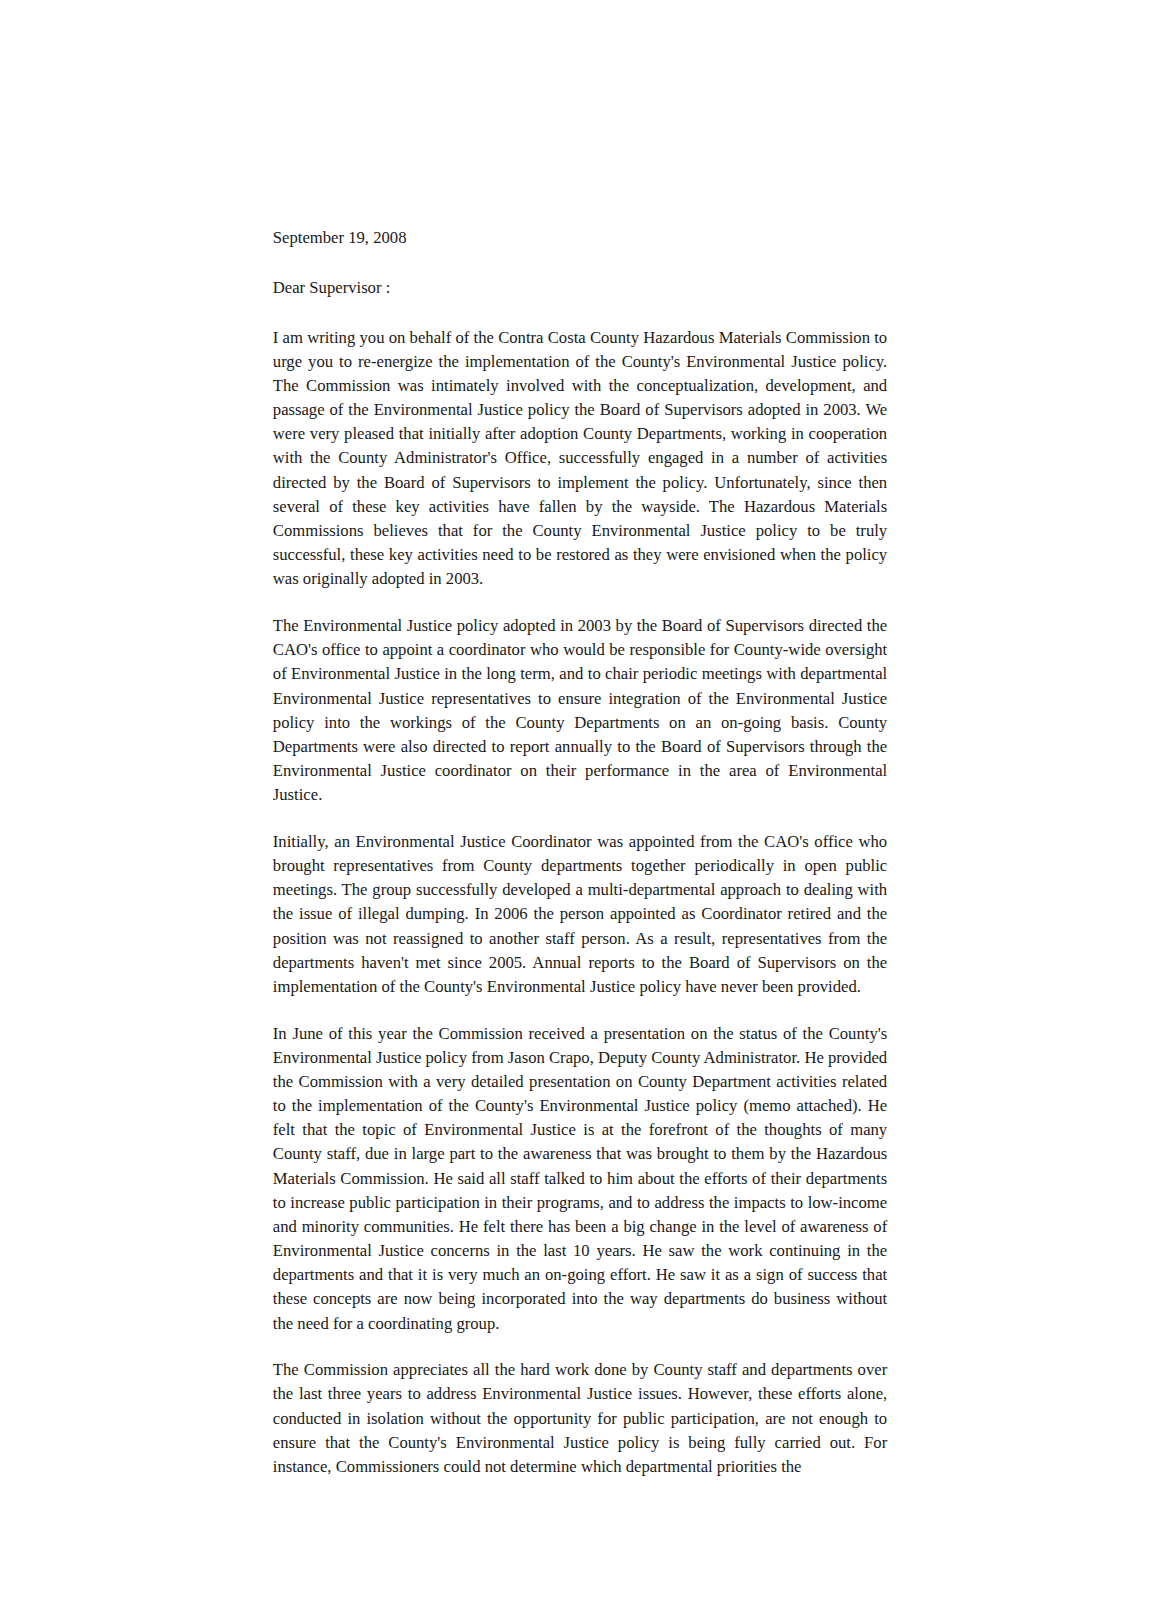September 19, 2008
Dear Supervisor :
I am writing you on behalf of the Contra Costa County Hazardous Materials Commission to urge you to re-energize the implementation of the County's Environmental Justice policy. The Commission was intimately involved with the conceptualization, development, and passage of the Environmental Justice policy the Board of Supervisors adopted in 2003. We were very pleased that initially after adoption County Departments, working in cooperation with the County Administrator's Office, successfully engaged in a number of activities directed by the Board of Supervisors to implement the policy. Unfortunately, since then several of these key activities have fallen by the wayside. The Hazardous Materials Commissions believes that for the County Environmental Justice policy to be truly successful, these key activities need to be restored as they were envisioned when the policy was originally adopted in 2003.
The Environmental Justice policy adopted in 2003 by the Board of Supervisors directed the CAO's office to appoint a coordinator who would be responsible for County-wide oversight of Environmental Justice in the long term, and to chair periodic meetings with departmental Environmental Justice representatives to ensure integration of the Environmental Justice policy into the workings of the County Departments on an on-going basis. County Departments were also directed to report annually to the Board of Supervisors through the Environmental Justice coordinator on their performance in the area of Environmental Justice.
Initially, an Environmental Justice Coordinator was appointed from the CAO's office who brought representatives from County departments together periodically in open public meetings. The group successfully developed a multi-departmental approach to dealing with the issue of illegal dumping. In 2006 the person appointed as Coordinator retired and the position was not reassigned to another staff person. As a result, representatives from the departments haven't met since 2005. Annual reports to the Board of Supervisors on the implementation of the County's Environmental Justice policy have never been provided.
In June of this year the Commission received a presentation on the status of the County's Environmental Justice policy from Jason Crapo, Deputy County Administrator. He provided the Commission with a very detailed presentation on County Department activities related to the implementation of the County's Environmental Justice policy (memo attached). He felt that the topic of Environmental Justice is at the forefront of the thoughts of many County staff, due in large part to the awareness that was brought to them by the Hazardous Materials Commission. He said all staff talked to him about the efforts of their departments to increase public participation in their programs, and to address the impacts to low-income and minority communities. He felt there has been a big change in the level of awareness of Environmental Justice concerns in the last 10 years. He saw the work continuing in the departments and that it is very much an on-going effort. He saw it as a sign of success that these concepts are now being incorporated into the way departments do business without the need for a coordinating group.
The Commission appreciates all the hard work done by County staff and departments over the last three years to address Environmental Justice issues. However, these efforts alone, conducted in isolation without the opportunity for public participation, are not enough to ensure that the County's Environmental Justice policy is being fully carried out. For instance, Commissioners could not determine which departmental priorities the